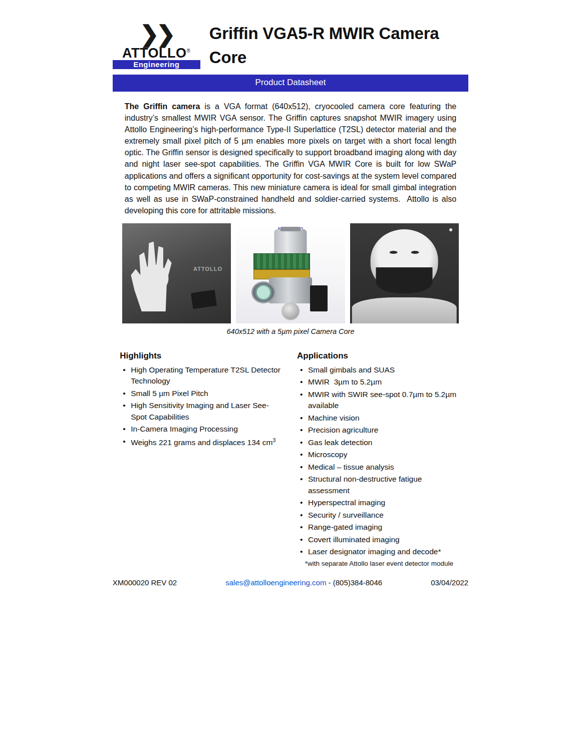❯❯ ATTOLLO® Engineering
Griffin VGA5-R MWIR Camera Core
Product Datasheet
The Griffin camera is a VGA format (640x512), cryocooled camera core featuring the industry’s smallest MWIR VGA sensor. The Griffin captures snapshot MWIR imagery using Attollo Engineering’s high-performance Type-II Superlattice (T2SL) detector material and the extremely small pixel pitch of 5 µm enables more pixels on target with a short focal length optic. The Griffin sensor is designed specifically to support broadband imaging along with day and night laser see-spot capabilities. The Griffin VGA MWIR Core is built for low SWaP applications and offers a significant opportunity for cost-savings at the system level compared to competing MWIR cameras. This new miniature camera is ideal for small gimbal integration as well as use in SWaP-constrained handheld and soldier-carried systems. Attollo is also developing this core for attritable missions.
ATTOLLO
ATTOLLO
640x512 with a 5µm pixel Camera Core
Highlights
High Operating Temperature T2SL Detector Technology
Small 5 µm Pixel Pitch
High Sensitivity Imaging and Laser See-Spot Capabilities
In-Camera Imaging Processing
Weighs 221 grams and displaces 134 cm3
Applications
Small gimbals and SUAS
MWIR 3µm to 5.2µm
MWIR with SWIR see-spot 0.7µm to 5.2µm available
Machine vision
Precision agriculture
Gas leak detection
Microscopy
Medical – tissue analysis
Structural non-destructive fatigue assessment
Hyperspectral imaging
Security / surveillance
Range-gated imaging
Covert illuminated imaging
Laser designator imaging and decode*
*with separate Attollo laser event detector module
XM000020 REV 02
sales@attolloengineering.com - (805)384-8046
03/04/2022